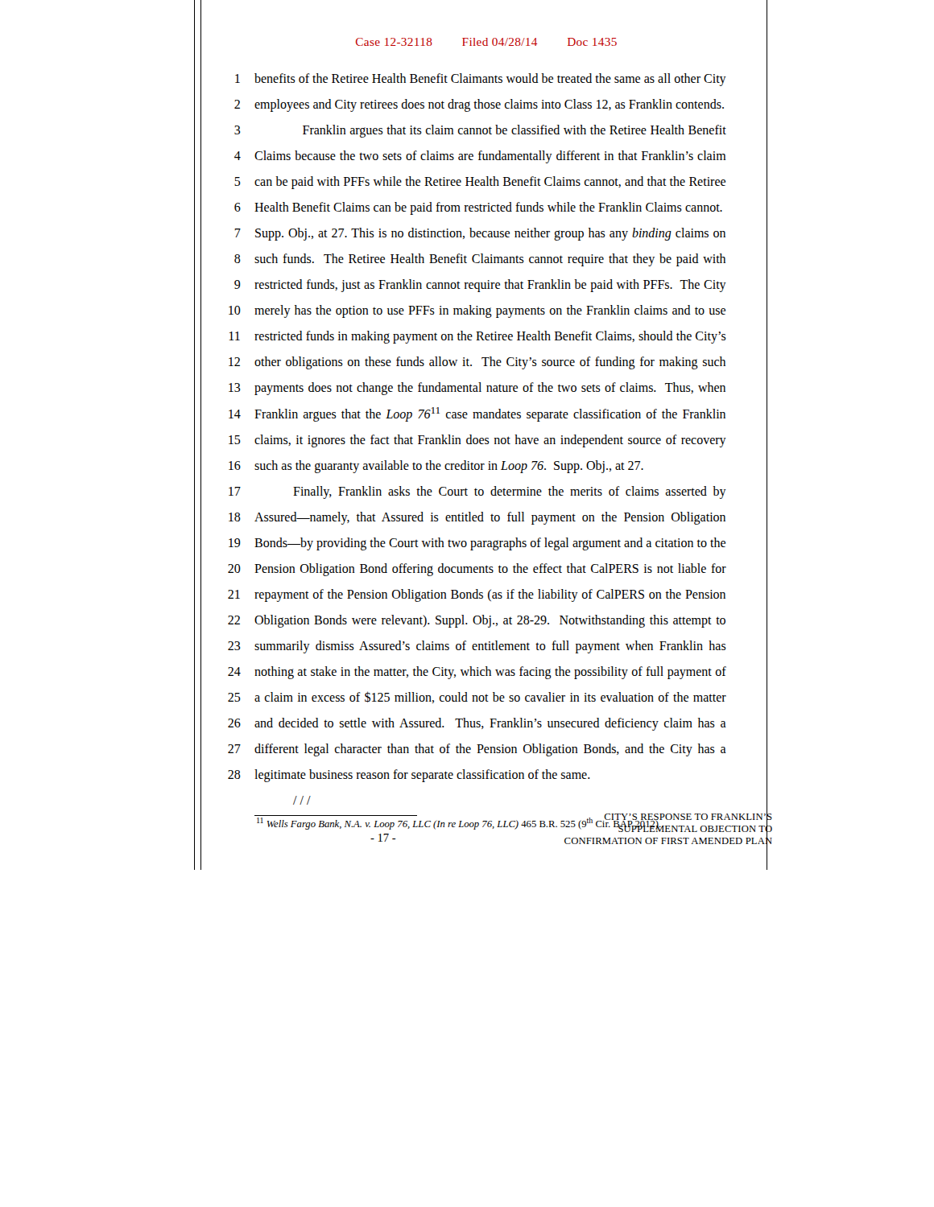Case 12-32118 Filed 04/28/14 Doc 1435
1
2
3
4
5
6
7
8
9
10
11
12
13
14
15
16
17
18
19
20
21
22
23
24
25
26
27
28
benefits of the Retiree Health Benefit Claimants would be treated the same as all other City employees and City retirees does not drag those claims into Class 12, as Franklin contends.
Franklin argues that its claim cannot be classified with the Retiree Health Benefit Claims because the two sets of claims are fundamentally different in that Franklin’s claim can be paid with PFFs while the Retiree Health Benefit Claims cannot, and that the Retiree Health Benefit Claims can be paid from restricted funds while the Franklin Claims cannot. Supp. Obj., at 27. This is no distinction, because neither group has any binding claims on such funds. The Retiree Health Benefit Claimants cannot require that they be paid with restricted funds, just as Franklin cannot require that Franklin be paid with PFFs. The City merely has the option to use PFFs in making payments on the Franklin claims and to use restricted funds in making payment on the Retiree Health Benefit Claims, should the City’s other obligations on these funds allow it. The City’s source of funding for making such payments does not change the fundamental nature of the two sets of claims. Thus, when Franklin argues that the Loop 7611 case mandates separate classification of the Franklin claims, it ignores the fact that Franklin does not have an independent source of recovery such as the guaranty available to the creditor in Loop 76. Supp. Obj., at 27.
Finally, Franklin asks the Court to determine the merits of claims asserted by Assured—namely, that Assured is entitled to full payment on the Pension Obligation Bonds—by providing the Court with two paragraphs of legal argument and a citation to the Pension Obligation Bond offering documents to the effect that CalPERS is not liable for repayment of the Pension Obligation Bonds (as if the liability of CalPERS on the Pension Obligation Bonds were relevant). Suppl. Obj., at 28-29. Notwithstanding this attempt to summarily dismiss Assured’s claims of entitlement to full payment when Franklin has nothing at stake in the matter, the City, which was facing the possibility of full payment of a claim in excess of $125 million, could not be so cavalier in its evaluation of the matter and decided to settle with Assured. Thus, Franklin’s unsecured deficiency claim has a different legal character than that of the Pension Obligation Bonds, and the City has a legitimate business reason for separate classification of the same.
/ / /
11 Wells Fargo Bank, N.A. v. Loop 76, LLC (In re Loop 76, LLC) 465 B.R. 525 (9th Cir. BAP 2012).
- 17 -
City’s Response to Franklin’s
Supplemental Objection to
Confirmation of First Amended Plan